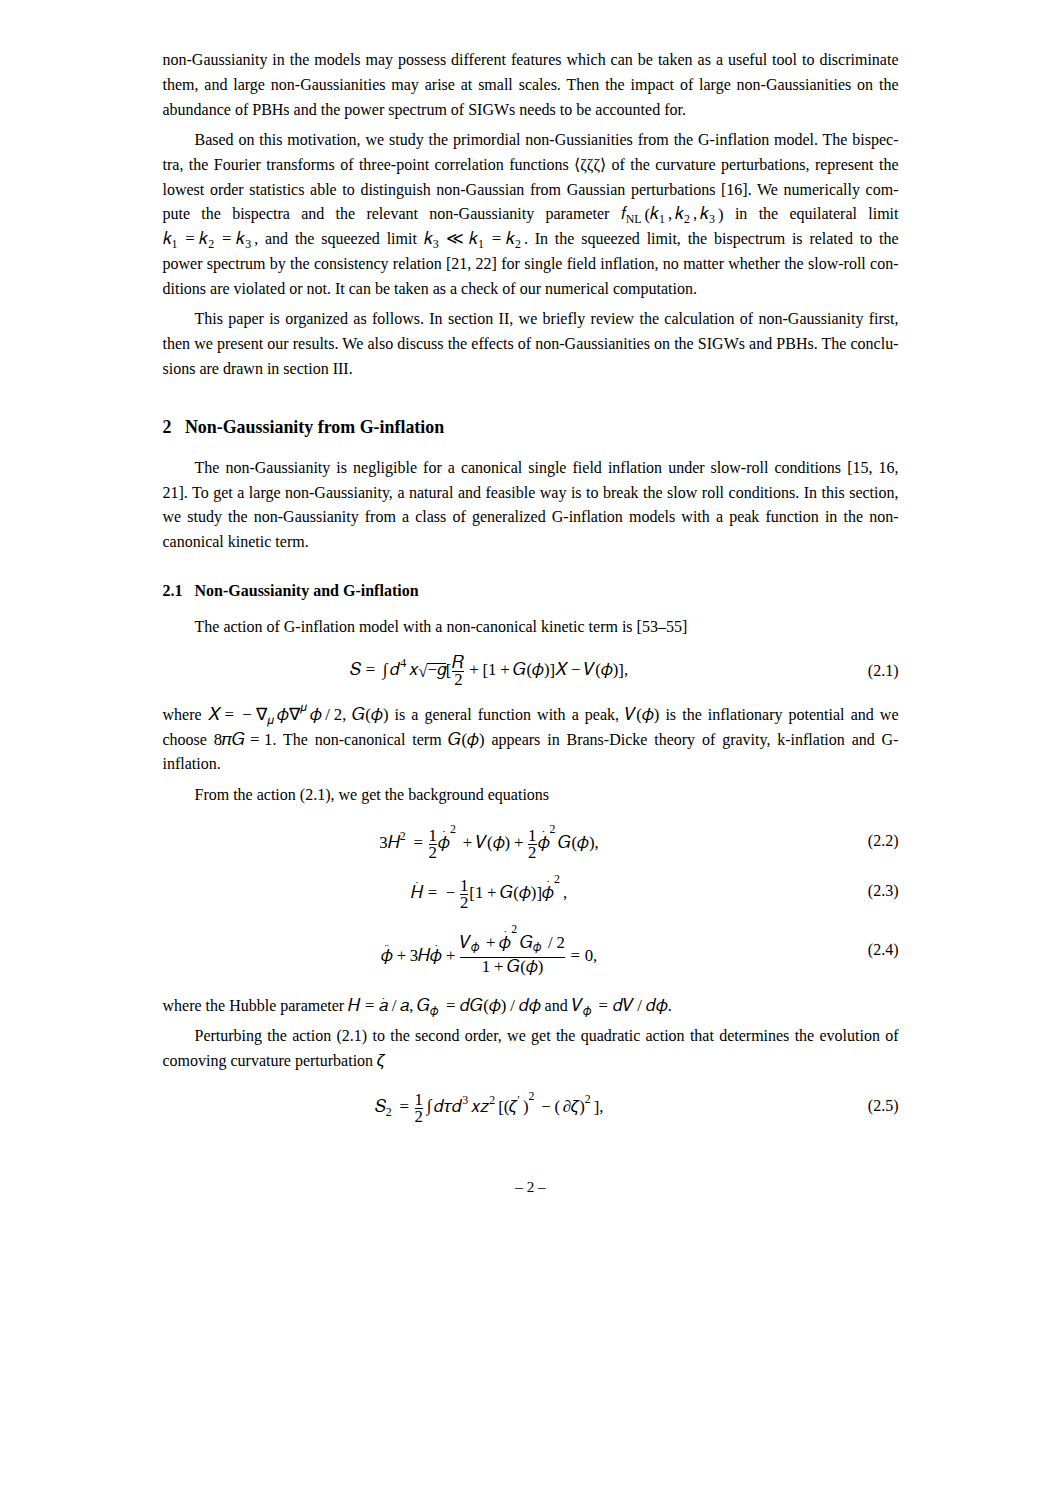non-Gaussianity in the models may possess different features which can be taken as a useful tool to discriminate them, and large non-Gaussianities may arise at small scales. Then the impact of large non-Gaussianities on the abundance of PBHs and the power spectrum of SIGWs needs to be accounted for.
Based on this motivation, we study the primordial non-Gussianities from the G-inflation model. The bispectra, the Fourier transforms of three-point correlation functions ⟨ζζζ⟩ of the curvature perturbations, represent the lowest order statistics able to distinguish non-Gaussian from Gaussian perturbations [16]. We numerically compute the bispectra and the relevant non-Gaussianity parameter fNL(k1,k2,k3) in the equilateral limit k1=k2=k3, and the squeezed limit k3≪k1=k2. In the squeezed limit, the bispectrum is related to the power spectrum by the consistency relation [21, 22] for single field inflation, no matter whether the slow-roll conditions are violated or not. It can be taken as a check of our numerical computation.
This paper is organized as follows. In section II, we briefly review the calculation of non-Gaussianity first, then we present our results. We also discuss the effects of non-Gaussianities on the SIGWs and PBHs. The conclusions are drawn in section III.
2 Non-Gaussianity from G-inflation
The non-Gaussianity is negligible for a canonical single field inflation under slow-roll conditions [15, 16, 21]. To get a large non-Gaussianity, a natural and feasible way is to break the slow roll conditions. In this section, we study the non-Gaussianity from a class of generalized G-inflation models with a peak function in the non-canonical kinetic term.
2.1 Non-Gaussianity and G-inflation
The action of G-inflation model with a non-canonical kinetic term is [53–55]
S= ∫d4x−g [ R2 + [1+G(ϕ)]X −V(ϕ) ] ,
(2.1)
where X=−∇μϕ∇μϕ/2, G(ϕ) is a general function with a peak, V(ϕ) is the inflationary potential and we choose 8πG=1. The non-canonical term G(ϕ) appears in Brans-Dicke theory of gravity, k-inflation and G-inflation.
From the action (2.1), we get the background equations
3H2= 12ϕ̇2 +V(ϕ) +12ϕ̇2G(ϕ) ,
(2.2)
Ḣ= −12 [1+G(ϕ)] ϕ̇2 ,
(2.3)
ϕ̈ +3Hϕ̇ + Vϕ+ϕ̇2Gϕ/2 1+G(ϕ) =0 ,
(2.4)
where the Hubble parameter H=ȧ/a, Gϕ=dG(ϕ)/dϕ and Vϕ=dV/dϕ.
Perturbing the action (2.1) to the second order, we get the quadratic action that determines the evolution of comoving curvature perturbation ζ
S2= 12 ∫dτd3xz2 [ (ζ′)2 − (∂ζ)2 ] ,
(2.5)
– 2 –